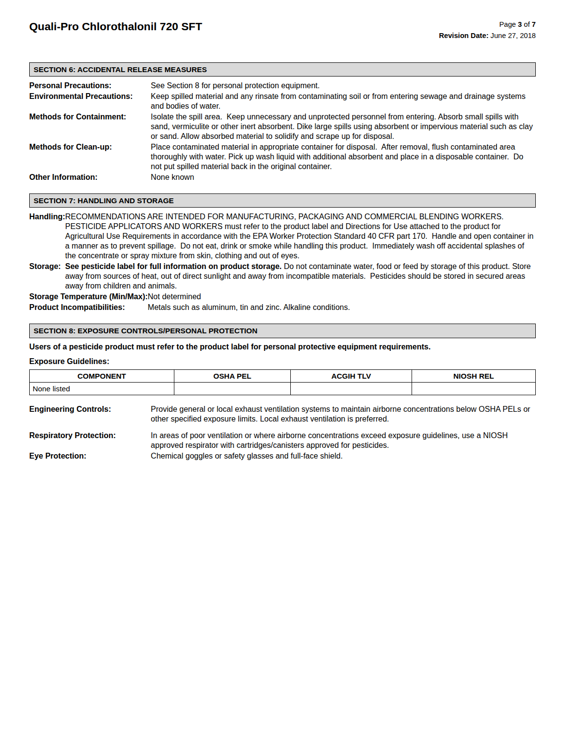Quali-Pro Chlorothalonil 720 SFT
Page 3 of 7
Revision Date: June 27, 2018
SECTION 6: ACCIDENTAL RELEASE MEASURES
| Personal Precautions: | See Section 8 for personal protection equipment. |
| Environmental Precautions: | Keep spilled material and any rinsate from contaminating soil or from entering sewage and drainage systems and bodies of water. |
| Methods for Containment: | Isolate the spill area. Keep unnecessary and unprotected personnel from entering. Absorb small spills with sand, vermiculite or other inert absorbent. Dike large spills using absorbent or impervious material such as clay or sand. Allow absorbed material to solidify and scrape up for disposal. |
| Methods for Clean-up: | Place contaminated material in appropriate container for disposal. After removal, flush contaminated area thoroughly with water. Pick up wash liquid with additional absorbent and place in a disposable container. Do not put spilled material back in the original container. |
| Other Information: | None known |
SECTION 7: HANDLING AND STORAGE
| Handling: | RECOMMENDATIONS ARE INTENDED FOR MANUFACTURING, PACKAGING AND COMMERCIAL BLENDING WORKERS. PESTICIDE APPLICATORS AND WORKERS must refer to the product label and Directions for Use attached to the product for Agricultural Use Requirements in accordance with the EPA Worker Protection Standard 40 CFR part 170. Handle and open container in a manner as to prevent spillage. Do not eat, drink or smoke while handling this product. Immediately wash off accidental splashes of the concentrate or spray mixture from skin, clothing and out of eyes. |
| Storage: | See pesticide label for full information on product storage. Do not contaminate water, food or feed by storage of this product. Store away from sources of heat, out of direct sunlight and away from incompatible materials. Pesticides should be stored in secured areas away from children and animals. |
| Storage Temperature (Min/Max): | Not determined |
| Product Incompatibilities: | Metals such as aluminum, tin and zinc. Alkaline conditions. |
SECTION 8: EXPOSURE CONTROLS/PERSONAL PROTECTION
Users of a pesticide product must refer to the product label for personal protective equipment requirements.
Exposure Guidelines:
| COMPONENT | OSHA PEL | ACGIH TLV | NIOSH REL |
| --- | --- | --- | --- |
| None listed | | | |
| Engineering Controls: | Provide general or local exhaust ventilation systems to maintain airborne concentrations below OSHA PELs or other specified exposure limits. Local exhaust ventilation is preferred. |
| Respiratory Protection: | In areas of poor ventilation or where airborne concentrations exceed exposure guidelines, use a NIOSH approved respirator with cartridges/canisters approved for pesticides. |
| Eye Protection: | Chemical goggles or safety glasses and full-face shield. |